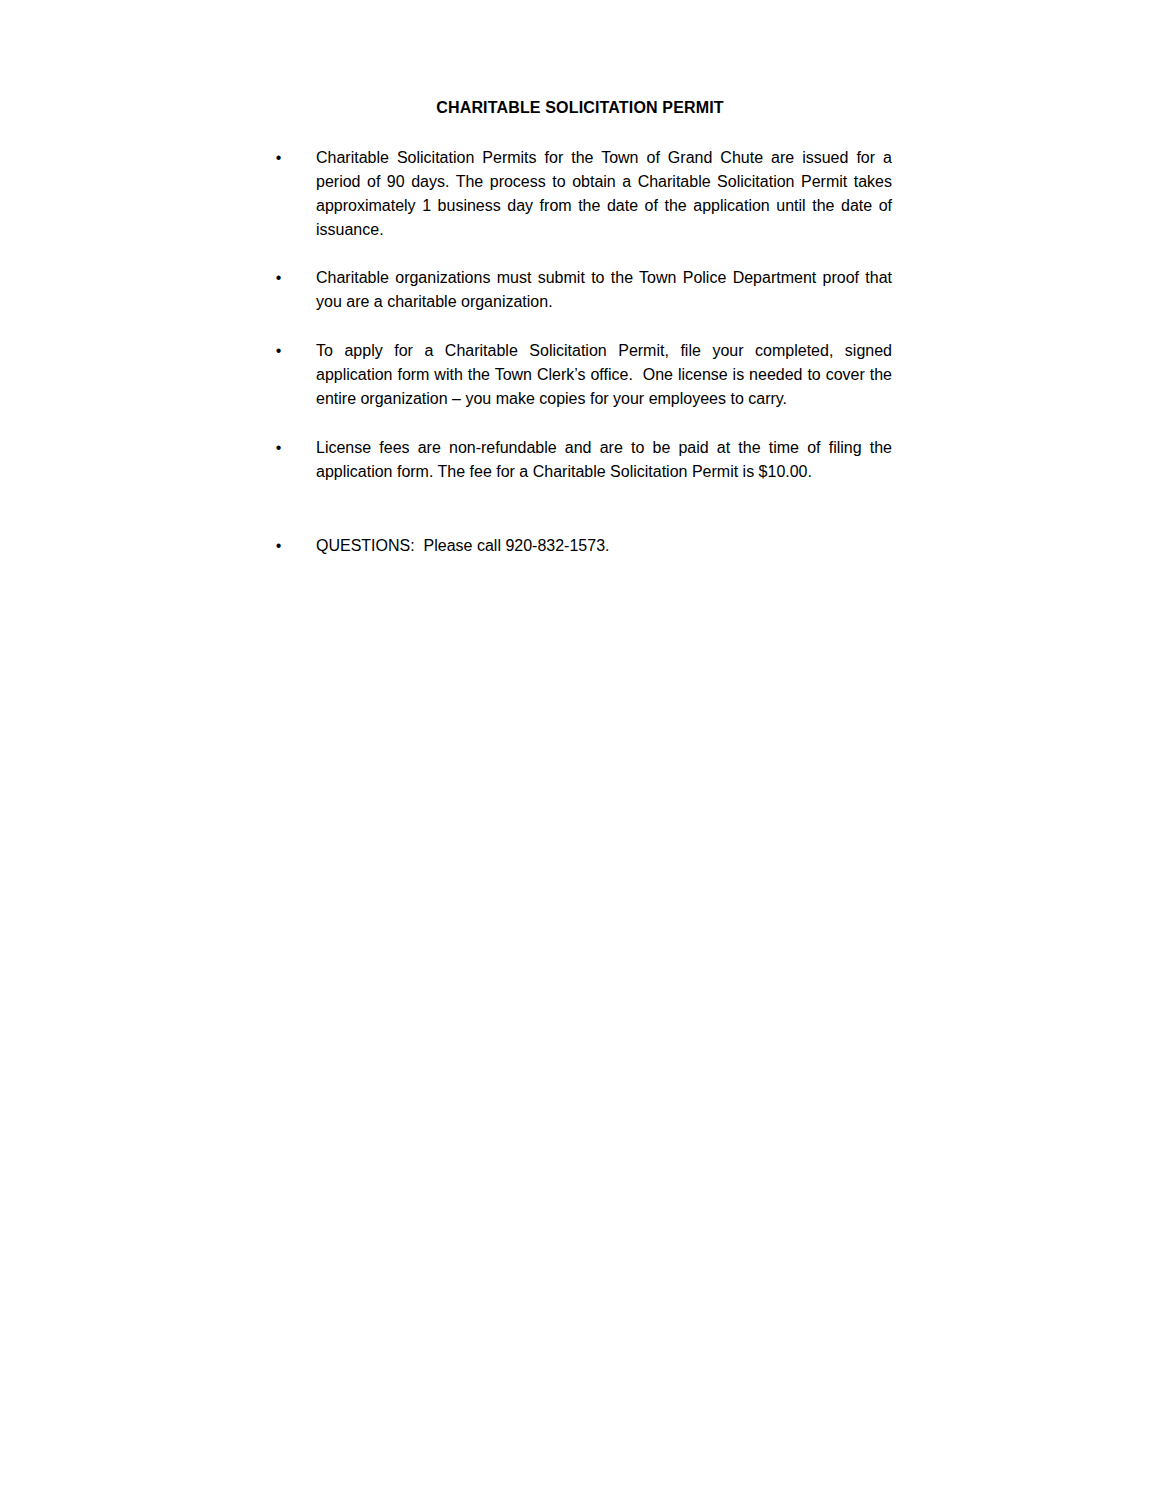CHARITABLE SOLICITATION PERMIT
Charitable Solicitation Permits for the Town of Grand Chute are issued for a period of 90 days. The process to obtain a Charitable Solicitation Permit takes approximately 1 business day from the date of the application until the date of issuance.
Charitable organizations must submit to the Town Police Department proof that you are a charitable organization.
To apply for a Charitable Solicitation Permit, file your completed, signed application form with the Town Clerk’s office. One license is needed to cover the entire organization – you make copies for your employees to carry.
License fees are non-refundable and are to be paid at the time of filing the application form. The fee for a Charitable Solicitation Permit is $10.00.
QUESTIONS: Please call 920-832-1573.